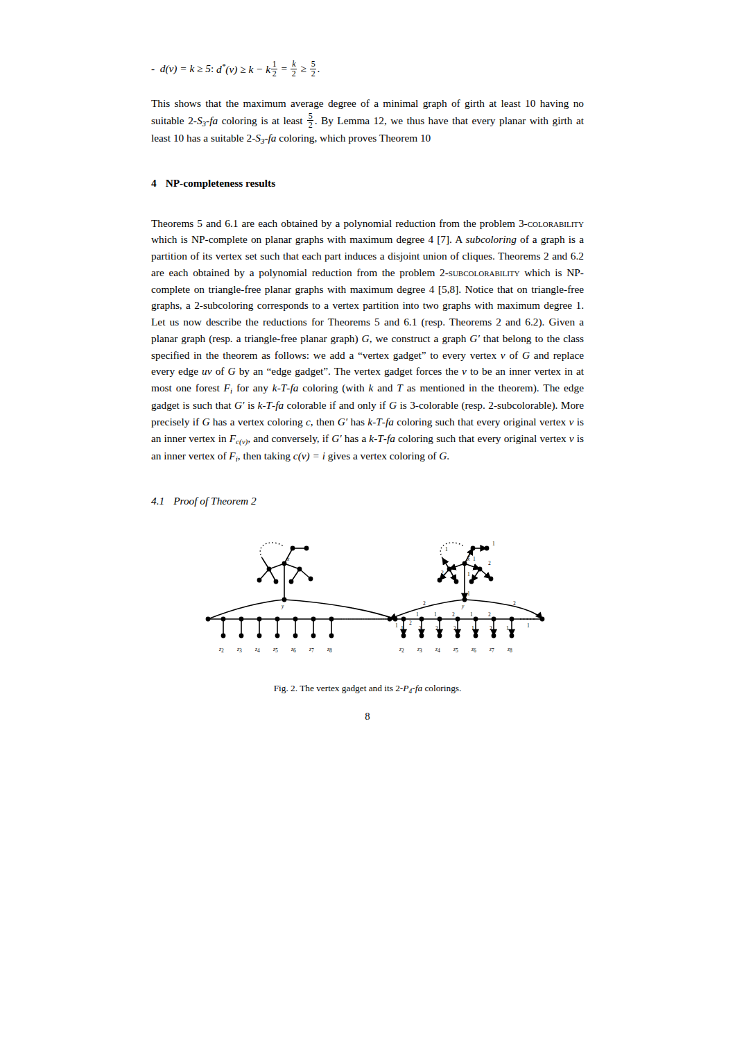- d(v) = k ≥ 5: d*(v) ≥ k − k 12 = k 2 ≥ 52.
This shows that the maximum average degree of a minimal graph of girth at least 10 having no suitable 2-S3-fa coloring is at least 52. By Lemma 12, we thus have that every planar with girth at least 10 has a suitable 2-S3-fa coloring, which proves Theorem 10
4 NP-completeness results
Theorems 5 and 6.1 are each obtained by a polynomial reduction from the problem 3-colorability which is NP-complete on planar graphs with maximum degree 4 [7]. A subcoloring of a graph is a partition of its vertex set such that each part induces a disjoint union of cliques. Theorems 2 and 6.2 are each obtained by a polynomial reduction from the problem 2-subcolorability which is NP-complete on triangle-free planar graphs with maximum degree 4 [5,8]. Notice that on triangle-free graphs, a 2-subcoloring corresponds to a vertex partition into two graphs with maximum degree 1. Let us now describe the reductions for Theorems 5 and 6.1 (resp. Theorems 2 and 6.2). Given a planar graph (resp. a triangle-free planar graph) G, we construct a graph G′ that belong to the class specified in the theorem as follows: we add a “vertex gadget” to every vertex v of G and replace every edge uv of G by an “edge gadget”. The vertex gadget forces the v to be an inner vertex in at most one forest Fi for any k-T-fa coloring (with k and T as mentioned in the theorem). The edge gadget is such that G′ is k-T-fa colorable if and only if G is 3-colorable (resp. 2-subcolorable). More precisely if G has a vertex coloring c, then G′ has k-T-fa coloring such that every original vertex v is an inner vertex in Fc(v), and conversely, if G′ has a k-T-fa coloring such that every original vertex v is an inner vertex of Fi, then taking c(v) = i gives a vertex coloring of G.
4.1 Proof of Theorem 2
x y z2 z3 z4 z5 z6 z7 z8 x y z2 z3 z4 z5 z6 z7 z8 1 1 2 1 2 2 1 1 2 2 1 1 2 1 2 1 2 2 2 1 1 2 2 1 1
Fig. 2. The vertex gadget and its 2-P4-fa colorings.
8